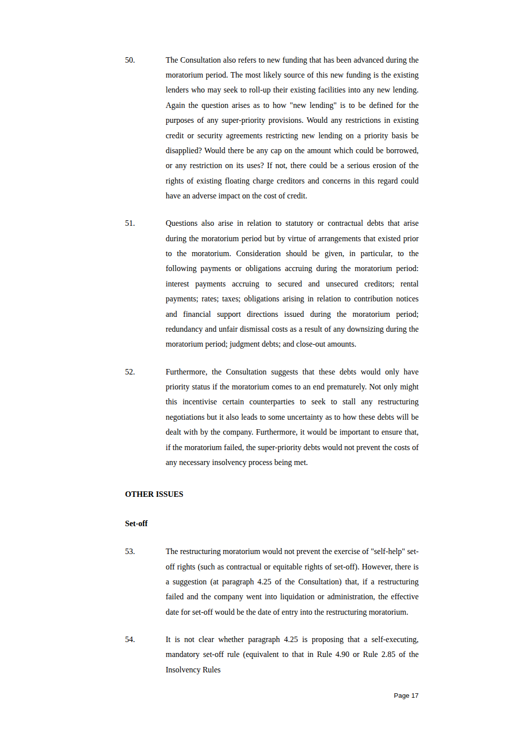The Consultation also refers to new funding that has been advanced during the moratorium period. The most likely source of this new funding is the existing lenders who may seek to roll-up their existing facilities into any new lending. Again the question arises as to how "new lending" is to be defined for the purposes of any super-priority provisions. Would any restrictions in existing credit or security agreements restricting new lending on a priority basis be disapplied? Would there be any cap on the amount which could be borrowed, or any restriction on its uses? If not, there could be a serious erosion of the rights of existing floating charge creditors and concerns in this regard could have an adverse impact on the cost of credit.
Questions also arise in relation to statutory or contractual debts that arise during the moratorium period but by virtue of arrangements that existed prior to the moratorium. Consideration should be given, in particular, to the following payments or obligations accruing during the moratorium period: interest payments accruing to secured and unsecured creditors; rental payments; rates; taxes; obligations arising in relation to contribution notices and financial support directions issued during the moratorium period; redundancy and unfair dismissal costs as a result of any downsizing during the moratorium period; judgment debts; and close-out amounts.
Furthermore, the Consultation suggests that these debts would only have priority status if the moratorium comes to an end prematurely. Not only might this incentivise certain counterparties to seek to stall any restructuring negotiations but it also leads to some uncertainty as to how these debts will be dealt with by the company. Furthermore, it would be important to ensure that, if the moratorium failed, the super-priority debts would not prevent the costs of any necessary insolvency process being met.
Other Issues
Set-off
The restructuring moratorium would not prevent the exercise of "self-help" set-off rights (such as contractual or equitable rights of set-off). However, there is a suggestion (at paragraph 4.25 of the Consultation) that, if a restructuring failed and the company went into liquidation or administration, the effective date for set-off would be the date of entry into the restructuring moratorium.
It is not clear whether paragraph 4.25 is proposing that a self-executing, mandatory set-off rule (equivalent to that in Rule 4.90 or Rule 2.85 of the Insolvency Rules
Page 17